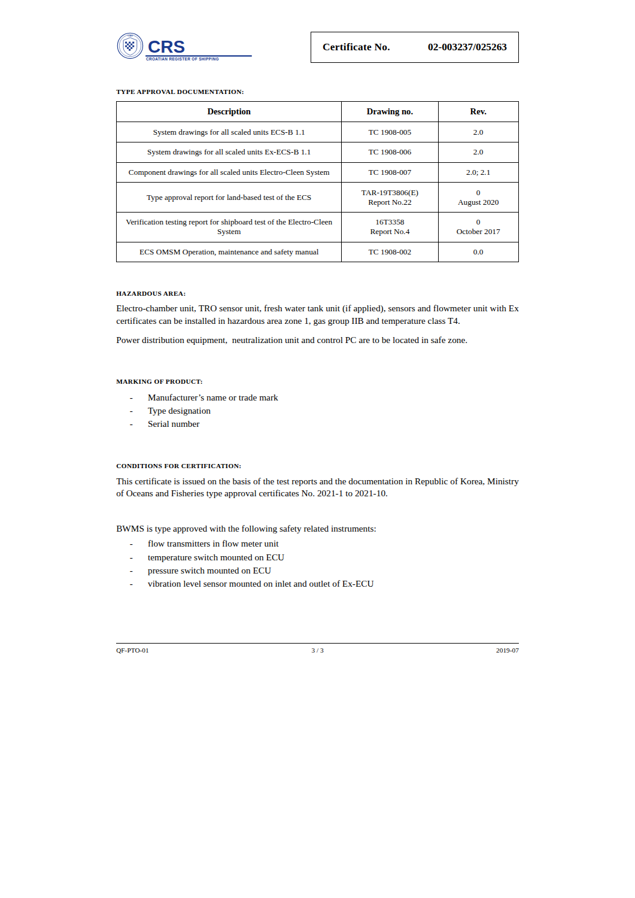CRS CRS CROATIAN REGISTER OF SHIPPING
Certificate No. 02-003237/025263
TYPE APPROVAL DOCUMENTATION:
| Description | Drawing no. | Rev. |
| --- | --- | --- |
| System drawings for all scaled units ECS-B 1.1 | TC 1908-005 | 2.0 |
| System drawings for all scaled units Ex-ECS-B 1.1 | TC 1908-006 | 2.0 |
| Component drawings for all scaled units Electro-Cleen System | TC 1908-007 | 2.0; 2.1 |
| Type approval report for land-based test of the ECS | TAR-19T3806(E) Report No.22 | 0 August 2020 |
| Verification testing report for shipboard test of the Electro-Cleen System | 16T3358 Report No.4 | 0 October 2017 |
| ECS OMSM Operation, maintenance and safety manual | TC 1908-002 | 0.0 |
HAZARDOUS AREA:
Electro-chamber unit, TRO sensor unit, fresh water tank unit (if applied), sensors and flowmeter unit with Ex certificates can be installed in hazardous area zone 1, gas group IIB and temperature class T4.
Power distribution equipment, neutralization unit and control PC are to be located in safe zone.
MARKING OF PRODUCT:
Manufacturer’s name or trade mark
Type designation
Serial number
CONDITIONS FOR CERTIFICATION:
This certificate is issued on the basis of the test reports and the documentation in Republic of Korea, Ministry of Oceans and Fisheries type approval certificates No. 2021-1 to 2021-10.
BWMS is type approved with the following safety related instruments:
flow transmitters in flow meter unit
temperature switch mounted on ECU
pressure switch mounted on ECU
vibration level sensor mounted on inlet and outlet of Ex-ECU
QF-PTO-01
3 / 3
2019-07